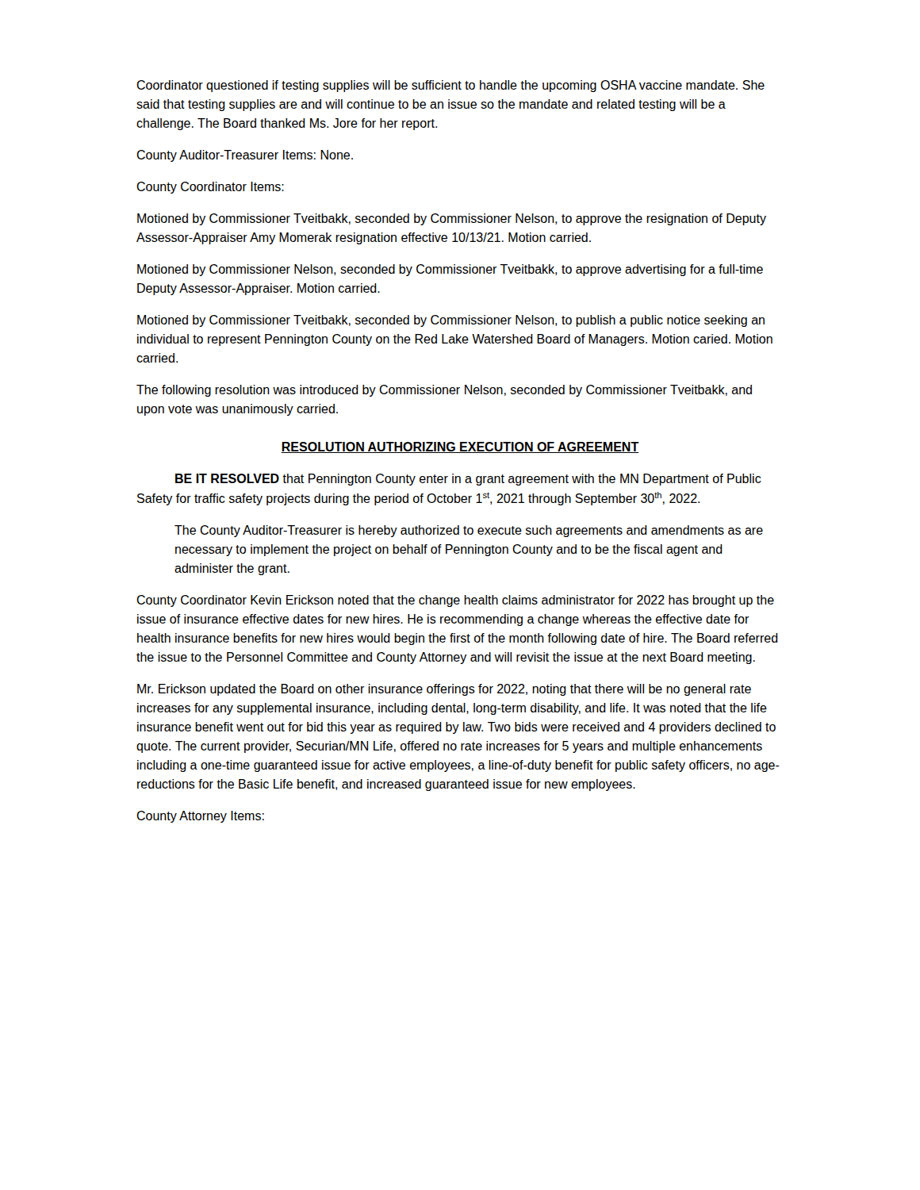Coordinator questioned if testing supplies will be sufficient to handle the upcoming OSHA vaccine mandate. She said that testing supplies are and will continue to be an issue so the mandate and related testing will be a challenge. The Board thanked Ms. Jore for her report.
County Auditor-Treasurer Items: None.
County Coordinator Items:
Motioned by Commissioner Tveitbakk, seconded by Commissioner Nelson, to approve the resignation of Deputy Assessor-Appraiser Amy Momerak resignation effective 10/13/21. Motion carried.
Motioned by Commissioner Nelson, seconded by Commissioner Tveitbakk, to approve advertising for a full-time Deputy Assessor-Appraiser. Motion carried.
Motioned by Commissioner Tveitbakk, seconded by Commissioner Nelson, to publish a public notice seeking an individual to represent Pennington County on the Red Lake Watershed Board of Managers. Motion caried. Motion carried.
The following resolution was introduced by Commissioner Nelson, seconded by Commissioner Tveitbakk, and upon vote was unanimously carried.
RESOLUTION AUTHORIZING EXECUTION OF AGREEMENT
BE IT RESOLVED that Pennington County enter in a grant agreement with the MN Department of Public Safety for traffic safety projects during the period of October 1st, 2021 through September 30th, 2022.
The County Auditor-Treasurer is hereby authorized to execute such agreements and amendments as are necessary to implement the project on behalf of Pennington County and to be the fiscal agent and administer the grant.
County Coordinator Kevin Erickson noted that the change health claims administrator for 2022 has brought up the issue of insurance effective dates for new hires. He is recommending a change whereas the effective date for health insurance benefits for new hires would begin the first of the month following date of hire. The Board referred the issue to the Personnel Committee and County Attorney and will revisit the issue at the next Board meeting.
Mr. Erickson updated the Board on other insurance offerings for 2022, noting that there will be no general rate increases for any supplemental insurance, including dental, long-term disability, and life. It was noted that the life insurance benefit went out for bid this year as required by law. Two bids were received and 4 providers declined to quote. The current provider, Securian/MN Life, offered no rate increases for 5 years and multiple enhancements including a one-time guaranteed issue for active employees, a line-of-duty benefit for public safety officers, no age-reductions for the Basic Life benefit, and increased guaranteed issue for new employees.
County Attorney Items: